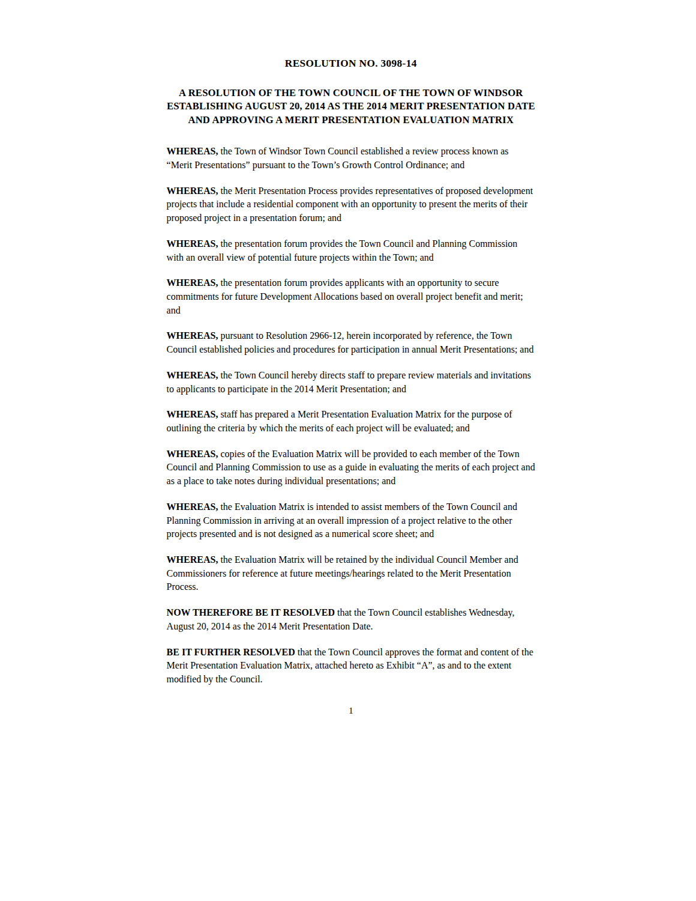RESOLUTION NO. 3098-14
A RESOLUTION OF THE TOWN COUNCIL OF THE TOWN OF WINDSOR
ESTABLISHING AUGUST 20, 2014 AS THE 2014 MERIT PRESENTATION DATE
AND APPROVING A MERIT PRESENTATION EVALUATION MATRIX
WHEREAS, the Town of Windsor Town Council established a review process known as “Merit Presentations” pursuant to the Town’s Growth Control Ordinance; and
WHEREAS, the Merit Presentation Process provides representatives of proposed development projects that include a residential component with an opportunity to present the merits of their proposed project in a presentation forum; and
WHEREAS, the presentation forum provides the Town Council and Planning Commission with an overall view of potential future projects within the Town; and
WHEREAS, the presentation forum provides applicants with an opportunity to secure commitments for future Development Allocations based on overall project benefit and merit; and
WHEREAS, pursuant to Resolution 2966-12, herein incorporated by reference, the Town Council established policies and procedures for participation in annual Merit Presentations; and
WHEREAS, the Town Council hereby directs staff to prepare review materials and invitations to applicants to participate in the 2014 Merit Presentation; and
WHEREAS, staff has prepared a Merit Presentation Evaluation Matrix for the purpose of outlining the criteria by which the merits of each project will be evaluated; and
WHEREAS, copies of the Evaluation Matrix will be provided to each member of the Town Council and Planning Commission to use as a guide in evaluating the merits of each project and as a place to take notes during individual presentations; and
WHEREAS, the Evaluation Matrix is intended to assist members of the Town Council and Planning Commission in arriving at an overall impression of a project relative to the other projects presented and is not designed as a numerical score sheet; and
WHEREAS, the Evaluation Matrix will be retained by the individual Council Member and Commissioners for reference at future meetings/hearings related to the Merit Presentation Process.
NOW THEREFORE BE IT RESOLVED that the Town Council establishes Wednesday, August 20, 2014 as the 2014 Merit Presentation Date.
BE IT FURTHER RESOLVED that the Town Council approves the format and content of the Merit Presentation Evaluation Matrix, attached hereto as Exhibit “A”, as and to the extent modified by the Council.
1